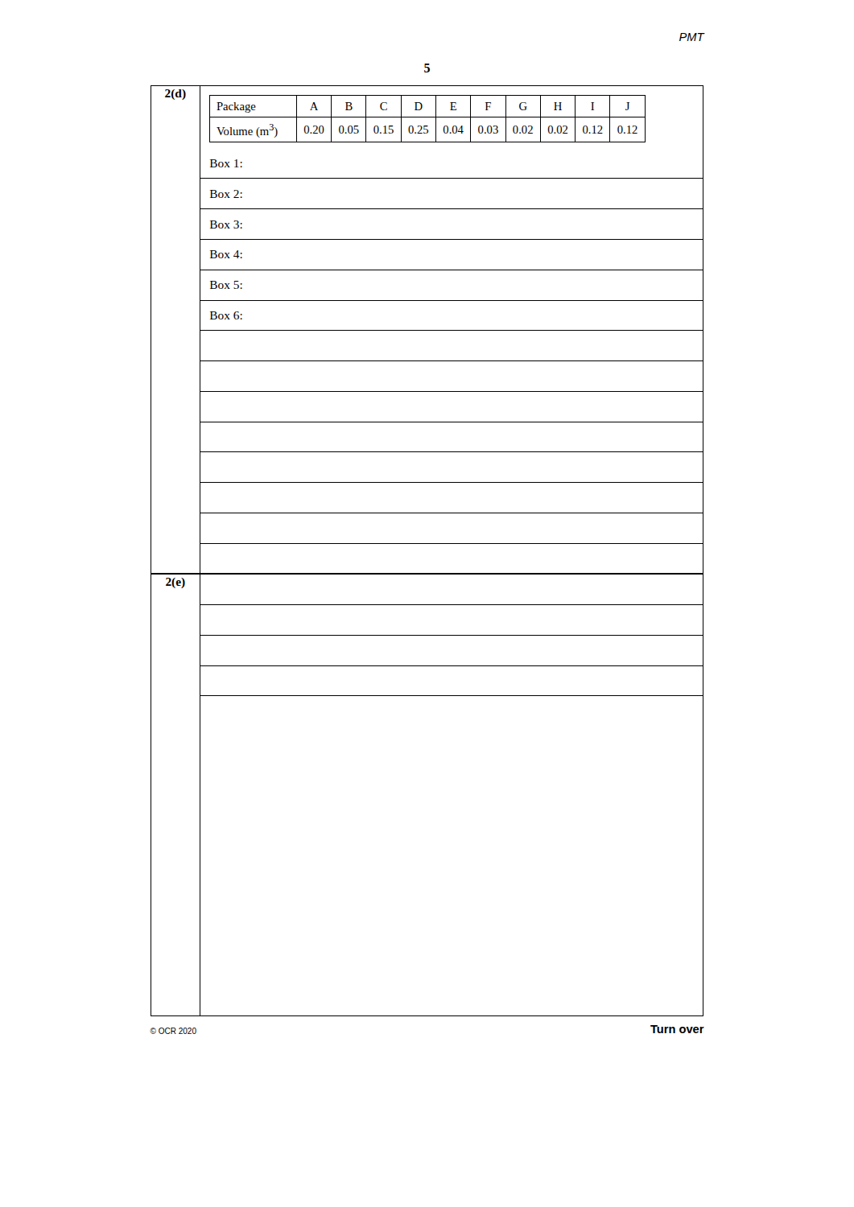PMT
5
| 2(d) | / Package / A / B / C / D / E / F / G / H / I / J / / Volume (m 3 ) / 0.20 / 0.05 / 0.15 / 0.25 / 0.04 / 0.03 / 0.02 / 0.02 / 0.12 / 0.12 / / Box 1: / / Box 2: / / Box 3: / / Box 4: / / Box 5: / / Box 6: / |
| 2(e) | |
© OCR 2020
Turn over